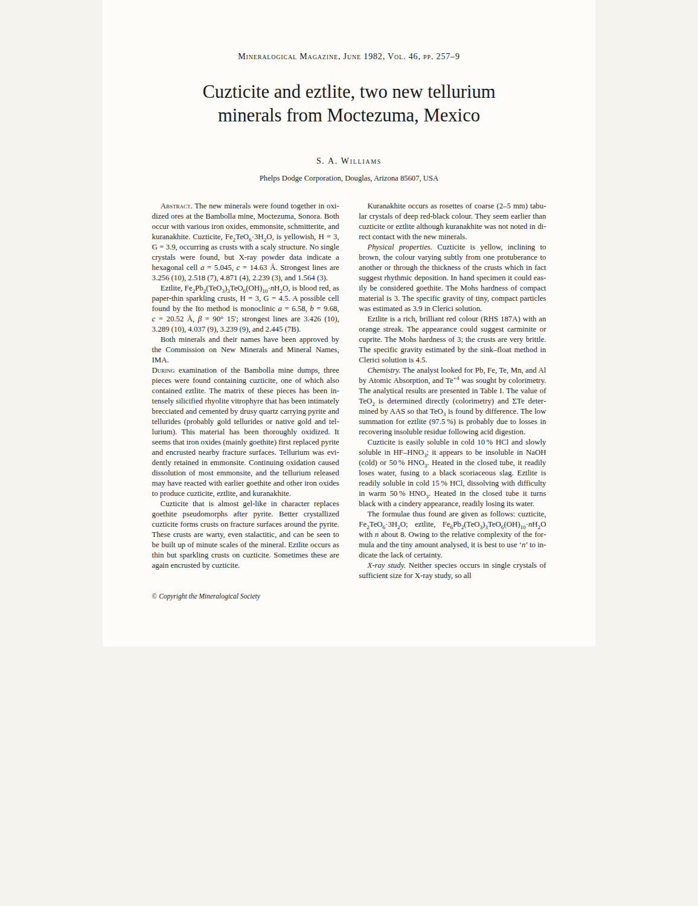Mineralogical Magazine, June 1982, Vol. 46, pp. 257–9
Cuzticite and eztlite, two new tellurium
minerals from Moctezuma, Mexico
S. A. Williams
Phelps Dodge Corporation, Douglas, Arizona 85607, USA
Abstract. The new minerals were found together in oxidized ores at the Bambolla mine, Moctezuma, Sonora. Both occur with various iron oxides, emmonsite, schmitterite, and kuranakhite. Cuzticite, Fe2TeO6·3H2O, is yellowish, H = 3, G = 3.9, occurring as crusts with a scaly structure. No single crystals were found, but X-ray powder data indicate a hexagonal cell a = 5.045, c = 14.63 Å. Strongest lines are 3.256 (10), 2.518 (7), 4.871 (4), 2.239 (3), and 1.564 (3).
Eztlite, Fe2Pb2(TeO3)3TeO6(OH)10·n H2O, is blood red, as paper-thin sparkling crusts, H = 3, G = 4.5. A possible cell found by the Ito method is monoclinic a = 6.58, b = 9.68, c = 20.52 Å, β = 90° 15′; strongest lines are 3.426 (10), 3.289 (10), 4.037 (9), 3.239 (9), and 2.445 (7B).
Both minerals and their names have been approved by the Commission on New Minerals and Mineral Names, IMA.
During examination of the Bambolla mine dumps, three pieces were found containing cuzticite, one of which also contained eztlite. The matrix of these pieces has been intensely silicified rhyolite vitrophyre that has been intimately brecciated and cemented by drusy quartz carrying pyrite and tellurides (probably gold tellurides or native gold and tellurium). This material has been thoroughly oxidized. It seems that iron oxides (mainly goethite) first replaced pyrite and encrusted nearby fracture surfaces. Tellurium was evidently retained in emmonsite. Continuing oxidation caused dissolution of most emmonsite, and the tellurium released may have reacted with earlier goethite and other iron oxides to produce cuzticite, eztlite, and kuranakhite.
Cuzticite that is almost gel-like in character replaces goethite pseudomorphs after pyrite. Better crystallized cuzticite forms crusts on fracture surfaces around the pyrite. These crusts are warty, even stalactitic, and can be seen to be built up of minute scales of the mineral. Eztlite occurs as thin but sparkling crusts on cuzticite. Sometimes these are again encrusted by cuzticite.
Kuranakhite occurs as rosettes of coarse (2–5 mm) tabular crystals of deep red-black colour. They seem earlier than cuzticite or eztlite although kuranakhite was not noted in direct contact with the new minerals.
Physical properties. Cuzticite is yellow, inclining to brown, the colour varying subtly from one protuberance to another or through the thickness of the crusts which in fact suggest rhythmic deposition. In hand specimen it could easily be considered goethite. The Mohs hardness of compact material is 3. The specific gravity of tiny, compact particles was estimated as 3.9 in Clerici solution.
Eztlite is a rich, brilliant red colour (RHS 187A) with an orange streak. The appearance could suggest carminite or cuprite. The Mohs hardness of 3; the crusts are very brittle. The specific gravity estimated by the sink–float method in Clerici solution is 4.5.
Chemistry. The analyst looked for Pb, Fe, Te, Mn, and Al by Atomic Absorption, and Te+4 was sought by colorimetry. The analytical results are presented in Table I. The value of TeO2 is determined directly (colorimetry) and ΣTe determined by AAS so that TeO3 is found by difference. The low summation for eztlite (97.5 %) is probably due to losses in recovering insoluble residue following acid digestion.
Cuzticite is easily soluble in cold 10 % HCl and slowly soluble in HF–HNO3; it appears to be insoluble in NaOH (cold) or 50 % HNO3. Heated in the closed tube, it readily loses water, fusing to a black scoriaceous slag. Eztlite is readily soluble in cold 15 % HCl, dissolving with difficulty in warm 50 % HNO3. Heated in the closed tube it turns black with a cindery appearance, readily losing its water.
The formulae thus found are given as follows: cuzticite, Fe2TeO6·3H2O; eztlite, Fe6Pb2(TeO3)3TeO6(OH)10·n H2O with n about 8. Owing to the relative complexity of the formula and the tiny amount analysed, it is best to use ‘n’ to indicate the lack of certainty.
X-ray study. Neither species occurs in single crystals of sufficient size for X-ray study, so all
© Copyright the Mineralogical Society